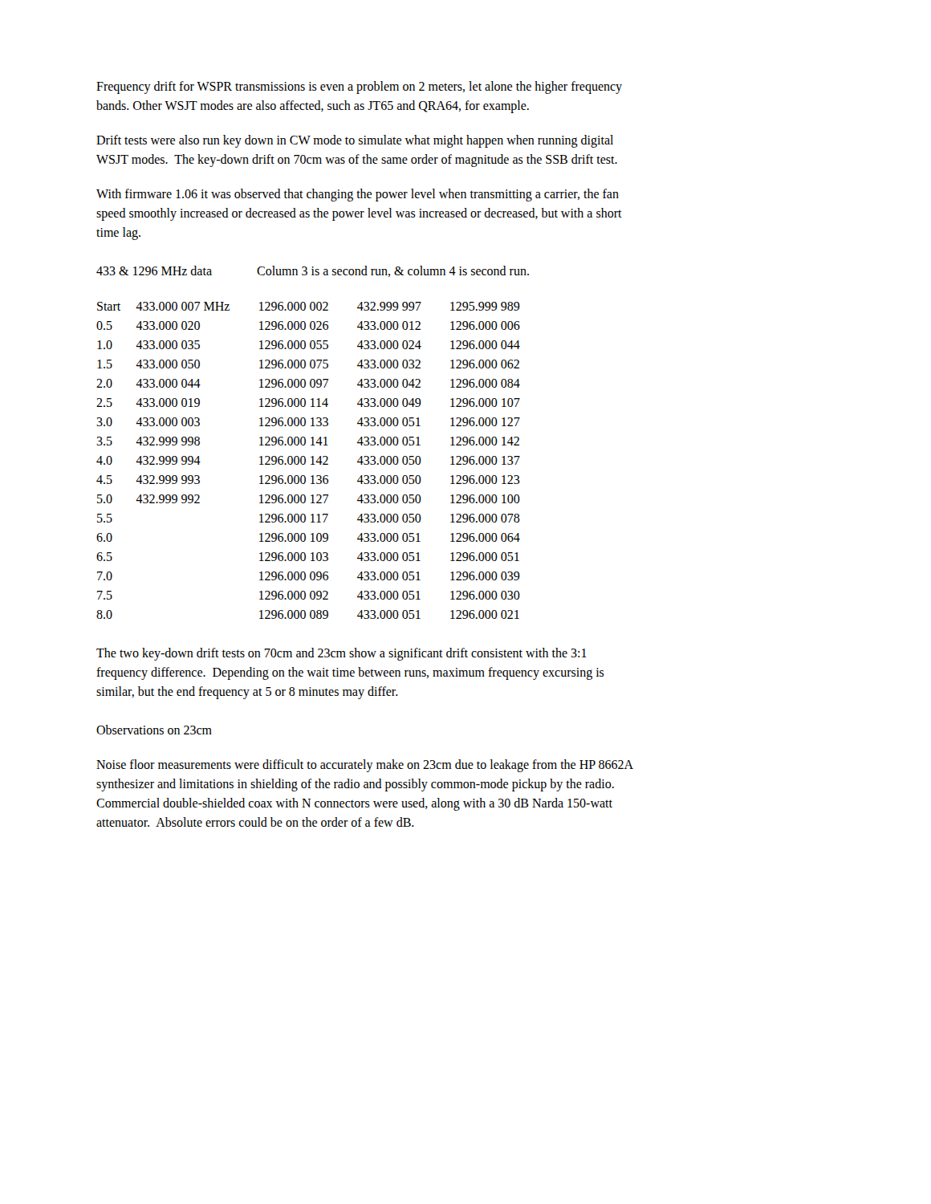Frequency drift for WSPR transmissions is even a problem on 2 meters, let alone the higher frequency bands. Other WSJT modes are also affected, such as JT65 and QRA64, for example.
Drift tests were also run key down in CW mode to simulate what might happen when running digital WSJT modes. The key-down drift on 70cm was of the same order of magnitude as the SSB drift test.
With firmware 1.06 it was observed that changing the power level when transmitting a carrier, the fan speed smoothly increased or decreased as the power level was increased or decreased, but with a short time lag.
433 & 1296 MHz dataColumn 3 is a second run, & column 4 is second run.
| Start | 433.000 007 MHz | 1296.000 002 | 432.999 997 | 1295.999 989 |
| 0.5 | 433.000 020 | 1296.000 026 | 433.000 012 | 1296.000 006 |
| 1.0 | 433.000 035 | 1296.000 055 | 433.000 024 | 1296.000 044 |
| 1.5 | 433.000 050 | 1296.000 075 | 433.000 032 | 1296.000 062 |
| 2.0 | 433.000 044 | 1296.000 097 | 433.000 042 | 1296.000 084 |
| 2.5 | 433.000 019 | 1296.000 114 | 433.000 049 | 1296.000 107 |
| 3.0 | 433.000 003 | 1296.000 133 | 433.000 051 | 1296.000 127 |
| 3.5 | 432.999 998 | 1296.000 141 | 433.000 051 | 1296.000 142 |
| 4.0 | 432.999 994 | 1296.000 142 | 433.000 050 | 1296.000 137 |
| 4.5 | 432.999 993 | 1296.000 136 | 433.000 050 | 1296.000 123 |
| 5.0 | 432.999 992 | 1296.000 127 | 433.000 050 | 1296.000 100 |
| 5.5 | | 1296.000 117 | 433.000 050 | 1296.000 078 |
| 6.0 | | 1296.000 109 | 433.000 051 | 1296.000 064 |
| 6.5 | | 1296.000 103 | 433.000 051 | 1296.000 051 |
| 7.0 | | 1296.000 096 | 433.000 051 | 1296.000 039 |
| 7.5 | | 1296.000 092 | 433.000 051 | 1296.000 030 |
| 8.0 | | 1296.000 089 | 433.000 051 | 1296.000 021 |
The two key-down drift tests on 70cm and 23cm show a significant drift consistent with the 3:1 frequency difference. Depending on the wait time between runs, maximum frequency excursing is similar, but the end frequency at 5 or 8 minutes may differ.
Observations on 23cm
Noise floor measurements were difficult to accurately make on 23cm due to leakage from the HP 8662A synthesizer and limitations in shielding of the radio and possibly common-mode pickup by the radio. Commercial double-shielded coax with N connectors were used, along with a 30 dB Narda 150-watt attenuator. Absolute errors could be on the order of a few dB.